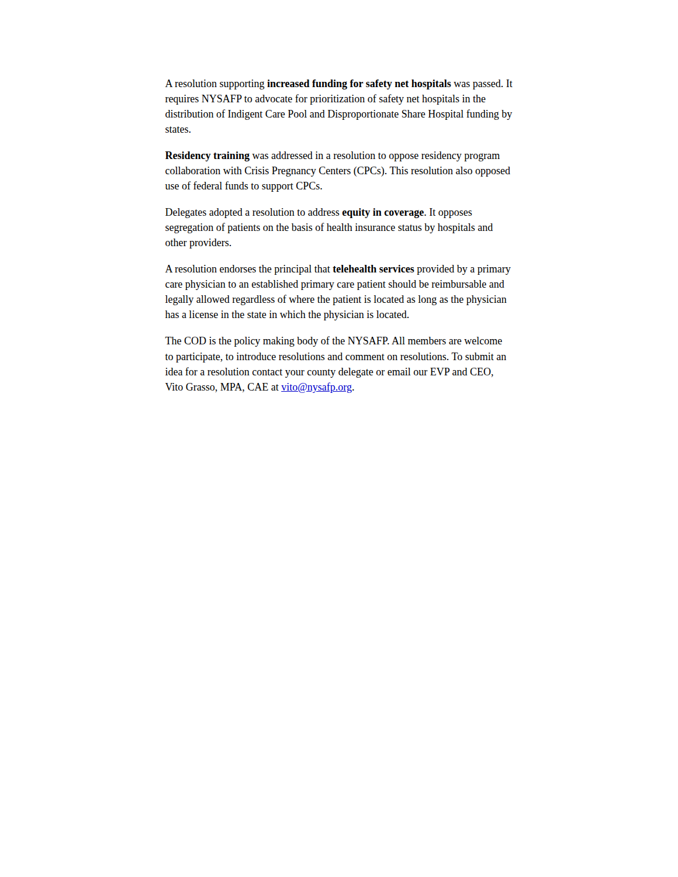A resolution supporting increased funding for safety net hospitals was passed. It requires NYSAFP to advocate for prioritization of safety net hospitals in the distribution of Indigent Care Pool and Disproportionate Share Hospital funding by states.
Residency training was addressed in a resolution to oppose residency program collaboration with Crisis Pregnancy Centers (CPCs). This resolution also opposed use of federal funds to support CPCs.
Delegates adopted a resolution to address equity in coverage. It opposes segregation of patients on the basis of health insurance status by hospitals and other providers.
A resolution endorses the principal that telehealth services provided by a primary care physician to an established primary care patient should be reimbursable and legally allowed regardless of where the patient is located as long as the physician has a license in the state in which the physician is located.
The COD is the policy making body of the NYSAFP. All members are welcome to participate, to introduce resolutions and comment on resolutions. To submit an idea for a resolution contact your county delegate or email our EVP and CEO, Vito Grasso, MPA, CAE at vito@nysafp.org.